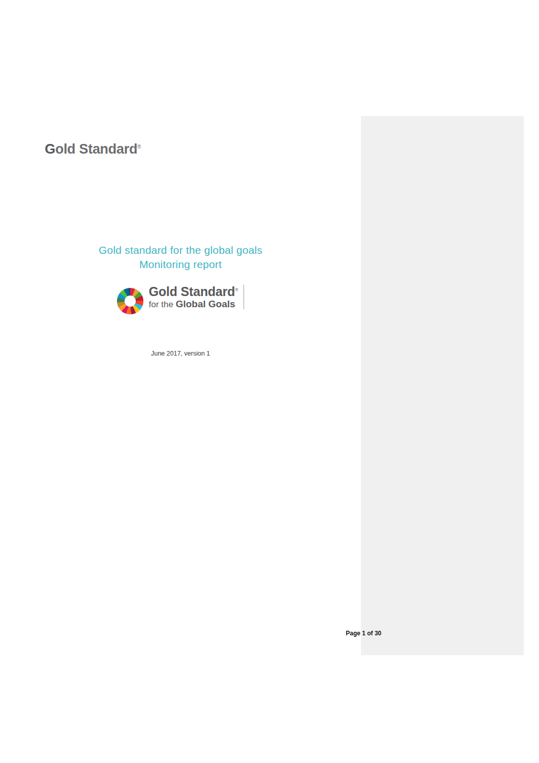Gold Standard®
Gold standard for the global goals
Monitoring report
Gold Standard®
for the Global Goals
June 2017, version 1
Page 1 of 30